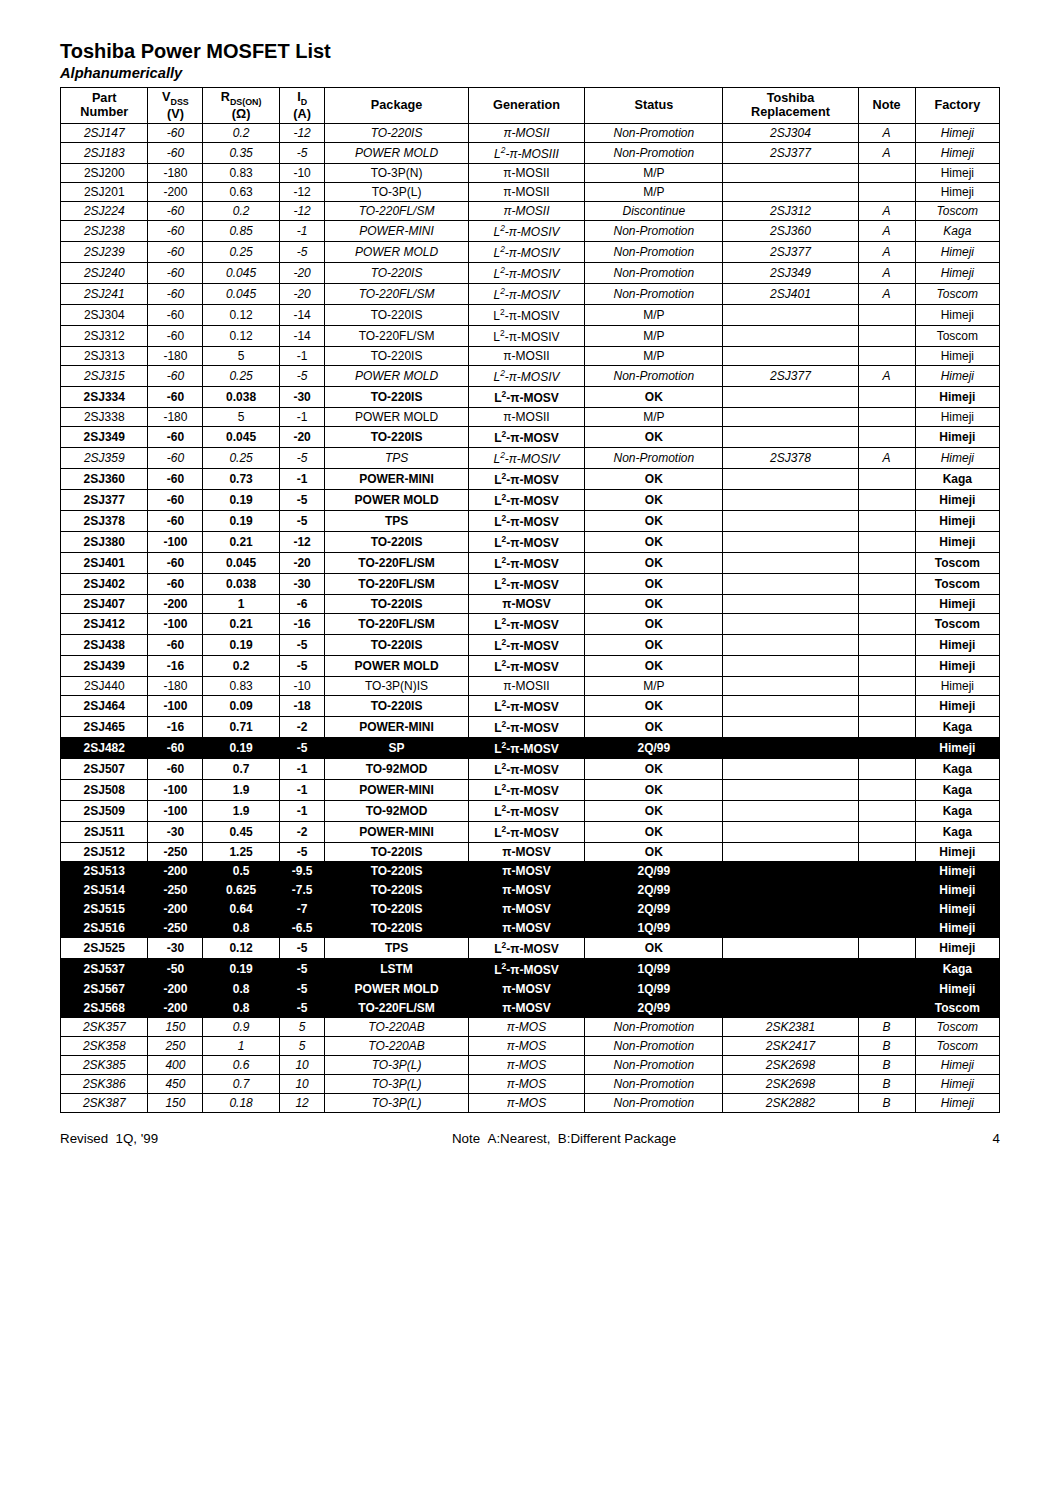Toshiba Power MOSFET List
Alphanumerically
| Part Number | V DSS (V) | R DS(ON) (Ω) | I D (A) | Package | Generation | Status | Toshiba Replacement | Note | Factory |
| --- | --- | --- | --- | --- | --- | --- | --- | --- | --- |
| 2SJ147 | -60 | 0.2 | -12 | TO-220IS | π-MOSII | Non-Promotion | 2SJ304 | A | Himeji |
| 2SJ183 | -60 | 0.35 | -5 | POWER MOLD | L 2 -π-MOSIII | Non-Promotion | 2SJ377 | A | Himeji |
| 2SJ200 | -180 | 0.83 | -10 | TO-3P(N) | π-MOSII | M/P | | | Himeji |
| 2SJ201 | -200 | 0.63 | -12 | TO-3P(L) | π-MOSII | M/P | | | Himeji |
| 2SJ224 | -60 | 0.2 | -12 | TO-220FL/SM | π-MOSII | Discontinue | 2SJ312 | A | Toscom |
| 2SJ238 | -60 | 0.85 | -1 | POWER-MINI | L 2 -π-MOSIV | Non-Promotion | 2SJ360 | A | Kaga |
| 2SJ239 | -60 | 0.25 | -5 | POWER MOLD | L 2 -π-MOSIV | Non-Promotion | 2SJ377 | A | Himeji |
| 2SJ240 | -60 | 0.045 | -20 | TO-220IS | L 2 -π-MOSIV | Non-Promotion | 2SJ349 | A | Himeji |
| 2SJ241 | -60 | 0.045 | -20 | TO-220FL/SM | L 2 -π-MOSIV | Non-Promotion | 2SJ401 | A | Toscom |
| 2SJ304 | -60 | 0.12 | -14 | TO-220IS | L 2 -π-MOSIV | M/P | | | Himeji |
| 2SJ312 | -60 | 0.12 | -14 | TO-220FL/SM | L 2 -π-MOSIV | M/P | | | Toscom |
| 2SJ313 | -180 | 5 | -1 | TO-220IS | π-MOSII | M/P | | | Himeji |
| 2SJ315 | -60 | 0.25 | -5 | POWER MOLD | L 2 -π-MOSIV | Non-Promotion | 2SJ377 | A | Himeji |
| 2SJ334 | -60 | 0.038 | -30 | TO-220IS | L 2 -π-MOSV | OK | | | Himeji |
| 2SJ338 | -180 | 5 | -1 | POWER MOLD | π-MOSII | M/P | | | Himeji |
| 2SJ349 | -60 | 0.045 | -20 | TO-220IS | L 2 -π-MOSV | OK | | | Himeji |
| 2SJ359 | -60 | 0.25 | -5 | TPS | L 2 -π-MOSIV | Non-Promotion | 2SJ378 | A | Himeji |
| 2SJ360 | -60 | 0.73 | -1 | POWER-MINI | L 2 -π-MOSV | OK | | | Kaga |
| 2SJ377 | -60 | 0.19 | -5 | POWER MOLD | L 2 -π-MOSV | OK | | | Himeji |
| 2SJ378 | -60 | 0.19 | -5 | TPS | L 2 -π-MOSV | OK | | | Himeji |
| 2SJ380 | -100 | 0.21 | -12 | TO-220IS | L 2 -π-MOSV | OK | | | Himeji |
| 2SJ401 | -60 | 0.045 | -20 | TO-220FL/SM | L 2 -π-MOSV | OK | | | Toscom |
| 2SJ402 | -60 | 0.038 | -30 | TO-220FL/SM | L 2 -π-MOSV | OK | | | Toscom |
| 2SJ407 | -200 | 1 | -6 | TO-220IS | π-MOSV | OK | | | Himeji |
| 2SJ412 | -100 | 0.21 | -16 | TO-220FL/SM | L 2 -π-MOSV | OK | | | Toscom |
| 2SJ438 | -60 | 0.19 | -5 | TO-220IS | L 2 -π-MOSV | OK | | | Himeji |
| 2SJ439 | -16 | 0.2 | -5 | POWER MOLD | L 2 -π-MOSV | OK | | | Himeji |
| 2SJ440 | -180 | 0.83 | -10 | TO-3P(N)IS | π-MOSII | M/P | | | Himeji |
| 2SJ464 | -100 | 0.09 | -18 | TO-220IS | L 2 -π-MOSV | OK | | | Himeji |
| 2SJ465 | -16 | 0.71 | -2 | POWER-MINI | L 2 -π-MOSV | OK | | | Kaga |
| 2SJ482 | -60 | 0.19 | -5 | SP | L 2 -π-MOSV | 2Q/99 | | | Himeji |
| 2SJ507 | -60 | 0.7 | -1 | TO-92MOD | L 2 -π-MOSV | OK | | | Kaga |
| 2SJ508 | -100 | 1.9 | -1 | POWER-MINI | L 2 -π-MOSV | OK | | | Kaga |
| 2SJ509 | -100 | 1.9 | -1 | TO-92MOD | L 2 -π-MOSV | OK | | | Kaga |
| 2SJ511 | -30 | 0.45 | -2 | POWER-MINI | L 2 -π-MOSV | OK | | | Kaga |
| 2SJ512 | -250 | 1.25 | -5 | TO-220IS | π-MOSV | OK | | | Himeji |
| 2SJ513 | -200 | 0.5 | -9.5 | TO-220IS | π-MOSV | 2Q/99 | | | Himeji |
| 2SJ514 | -250 | 0.625 | -7.5 | TO-220IS | π-MOSV | 2Q/99 | | | Himeji |
| 2SJ515 | -200 | 0.64 | -7 | TO-220IS | π-MOSV | 2Q/99 | | | Himeji |
| 2SJ516 | -250 | 0.8 | -6.5 | TO-220IS | π-MOSV | 1Q/99 | | | Himeji |
| 2SJ525 | -30 | 0.12 | -5 | TPS | L 2 -π-MOSV | OK | | | Himeji |
| 2SJ537 | -50 | 0.19 | -5 | LSTM | L 2 -π-MOSV | 1Q/99 | | | Kaga |
| 2SJ567 | -200 | 0.8 | -5 | POWER MOLD | π-MOSV | 1Q/99 | | | Himeji |
| 2SJ568 | -200 | 0.8 | -5 | TO-220FL/SM | π-MOSV | 2Q/99 | | | Toscom |
| 2SK357 | 150 | 0.9 | 5 | TO-220AB | π-MOS | Non-Promotion | 2SK2381 | B | Toscom |
| 2SK358 | 250 | 1 | 5 | TO-220AB | π-MOS | Non-Promotion | 2SK2417 | B | Toscom |
| 2SK385 | 400 | 0.6 | 10 | TO-3P(L) | π-MOS | Non-Promotion | 2SK2698 | B | Himeji |
| 2SK386 | 450 | 0.7 | 10 | TO-3P(L) | π-MOS | Non-Promotion | 2SK2698 | B | Himeji |
| 2SK387 | 150 | 0.18 | 12 | TO-3P(L) | π-MOS | Non-Promotion | 2SK2882 | B | Himeji |
Revised 1Q, '99
Note A:Nearest, B:Different Package
4